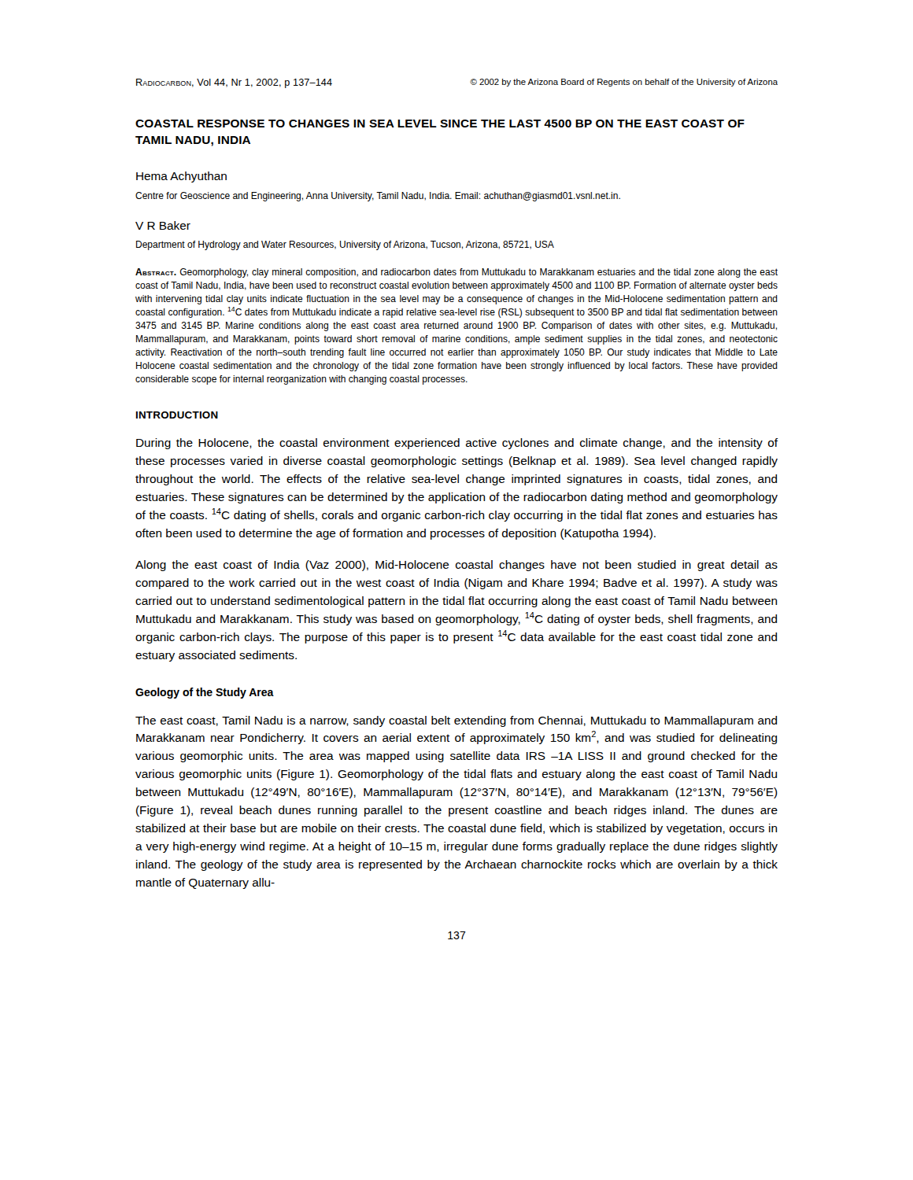Radiocarbon, Vol 44, Nr 1, 2002, p 137–144
© 2002 by the Arizona Board of Regents on behalf of the University of Arizona
Coastal Response to Changes in Sea Level Since the Last 4500 BP on the East Coast of Tamil Nadu, India
Hema Achyuthan
Centre for Geoscience and Engineering, Anna University, Tamil Nadu, India. Email: achuthan@giasmd01.vsnl.net.in.
V R Baker
Department of Hydrology and Water Resources, University of Arizona, Tucson, Arizona, 85721, USA
Abstract. Geomorphology, clay mineral composition, and radiocarbon dates from Muttukadu to Marakkanam estuaries and the tidal zone along the east coast of Tamil Nadu, India, have been used to reconstruct coastal evolution between approximately 4500 and 1100 BP. Formation of alternate oyster beds with intervening tidal clay units indicate fluctuation in the sea level may be a consequence of changes in the Mid-Holocene sedimentation pattern and coastal configuration. 14C dates from Muttukadu indicate a rapid relative sea-level rise (RSL) subsequent to 3500 BP and tidal flat sedimentation between 3475 and 3145 BP. Marine conditions along the east coast area returned around 1900 BP. Comparison of dates with other sites, e.g. Muttukadu, Mammallapuram, and Marakkanam, points toward short removal of marine conditions, ample sediment supplies in the tidal zones, and neotectonic activity. Reactivation of the north–south trending fault line occurred not earlier than approximately 1050 BP. Our study indicates that Middle to Late Holocene coastal sedimentation and the chronology of the tidal zone formation have been strongly influenced by local factors. These have provided considerable scope for internal reorganization with changing coastal processes.
Introduction
During the Holocene, the coastal environment experienced active cyclones and climate change, and the intensity of these processes varied in diverse coastal geomorphologic settings (Belknap et al. 1989). Sea level changed rapidly throughout the world. The effects of the relative sea-level change imprinted signatures in coasts, tidal zones, and estuaries. These signatures can be determined by the application of the radiocarbon dating method and geomorphology of the coasts. 14C dating of shells, corals and organic carbon-rich clay occurring in the tidal flat zones and estuaries has often been used to determine the age of formation and processes of deposition (Katupotha 1994).
Along the east coast of India (Vaz 2000), Mid-Holocene coastal changes have not been studied in great detail as compared to the work carried out in the west coast of India (Nigam and Khare 1994; Badve et al. 1997). A study was carried out to understand sedimentological pattern in the tidal flat occurring along the east coast of Tamil Nadu between Muttukadu and Marakkanam. This study was based on geomorphology, 14C dating of oyster beds, shell fragments, and organic carbon-rich clays. The purpose of this paper is to present 14C data available for the east coast tidal zone and estuary associated sediments.
Geology of the Study Area
The east coast, Tamil Nadu is a narrow, sandy coastal belt extending from Chennai, Muttukadu to Mammallapuram and Marakkanam near Pondicherry. It covers an aerial extent of approximately 150 km2, and was studied for delineating various geomorphic units. The area was mapped using satellite data IRS –1A LISS II and ground checked for the various geomorphic units (Figure 1). Geomorphology of the tidal flats and estuary along the east coast of Tamil Nadu between Muttukadu (12°49′N, 80°16′E), Mammallapuram (12°37′N, 80°14′E), and Marakkanam (12°13′N, 79°56′E) (Figure 1), reveal beach dunes running parallel to the present coastline and beach ridges inland. The dunes are stabilized at their base but are mobile on their crests. The coastal dune field, which is stabilized by vegetation, occurs in a very high-energy wind regime. At a height of 10–15 m, irregular dune forms gradually replace the dune ridges slightly inland. The geology of the study area is represented by the Archaean charnockite rocks which are overlain by a thick mantle of Quaternary allu-
137